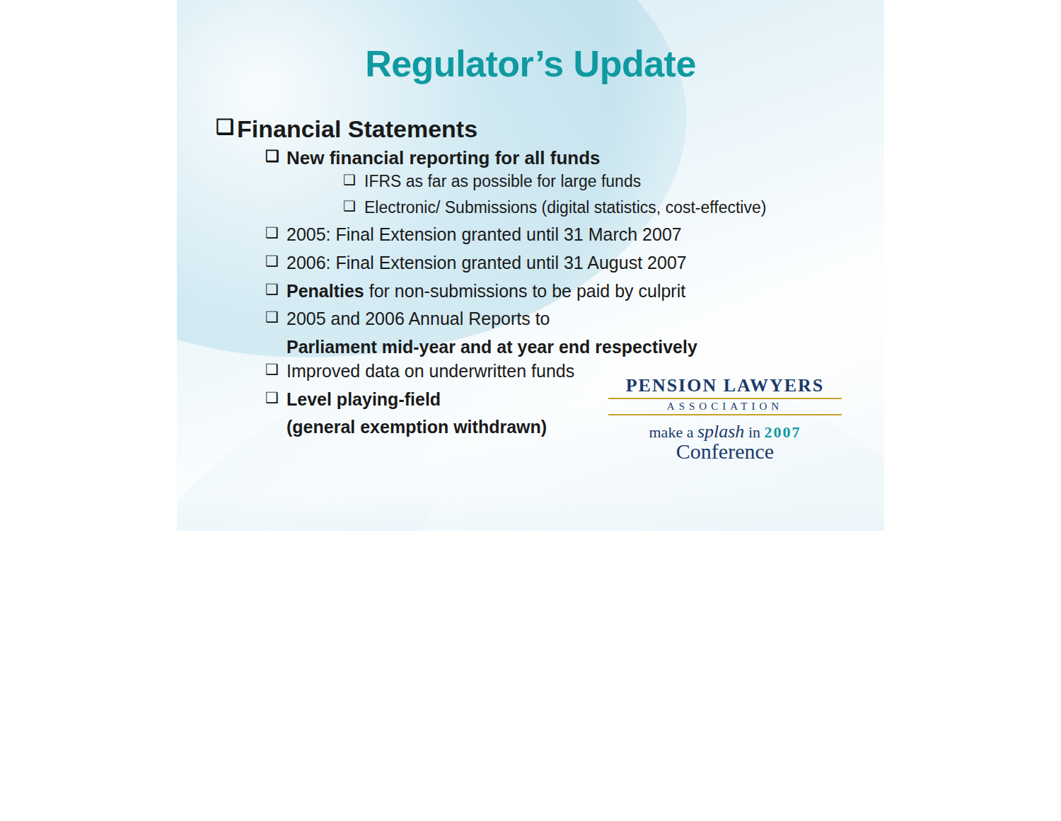Regulator’s Update
Financial Statements
New financial reporting for all funds
IFRS as far as possible for large funds
Electronic/ Submissions (digital statistics, cost-effective)
2005: Final Extension granted until 31 March 2007
2006: Final Extension granted until 31 August 2007
Penalties for non-submissions to be paid by culprit
2005 and 2006 Annual Reports to
Parliament mid-year and at year end respectively
Improved data on underwritten funds
Level playing-field
(general exemption withdrawn)
PENSION LAWYERS
ASSOCIATION
make a splash in 2007
Conference